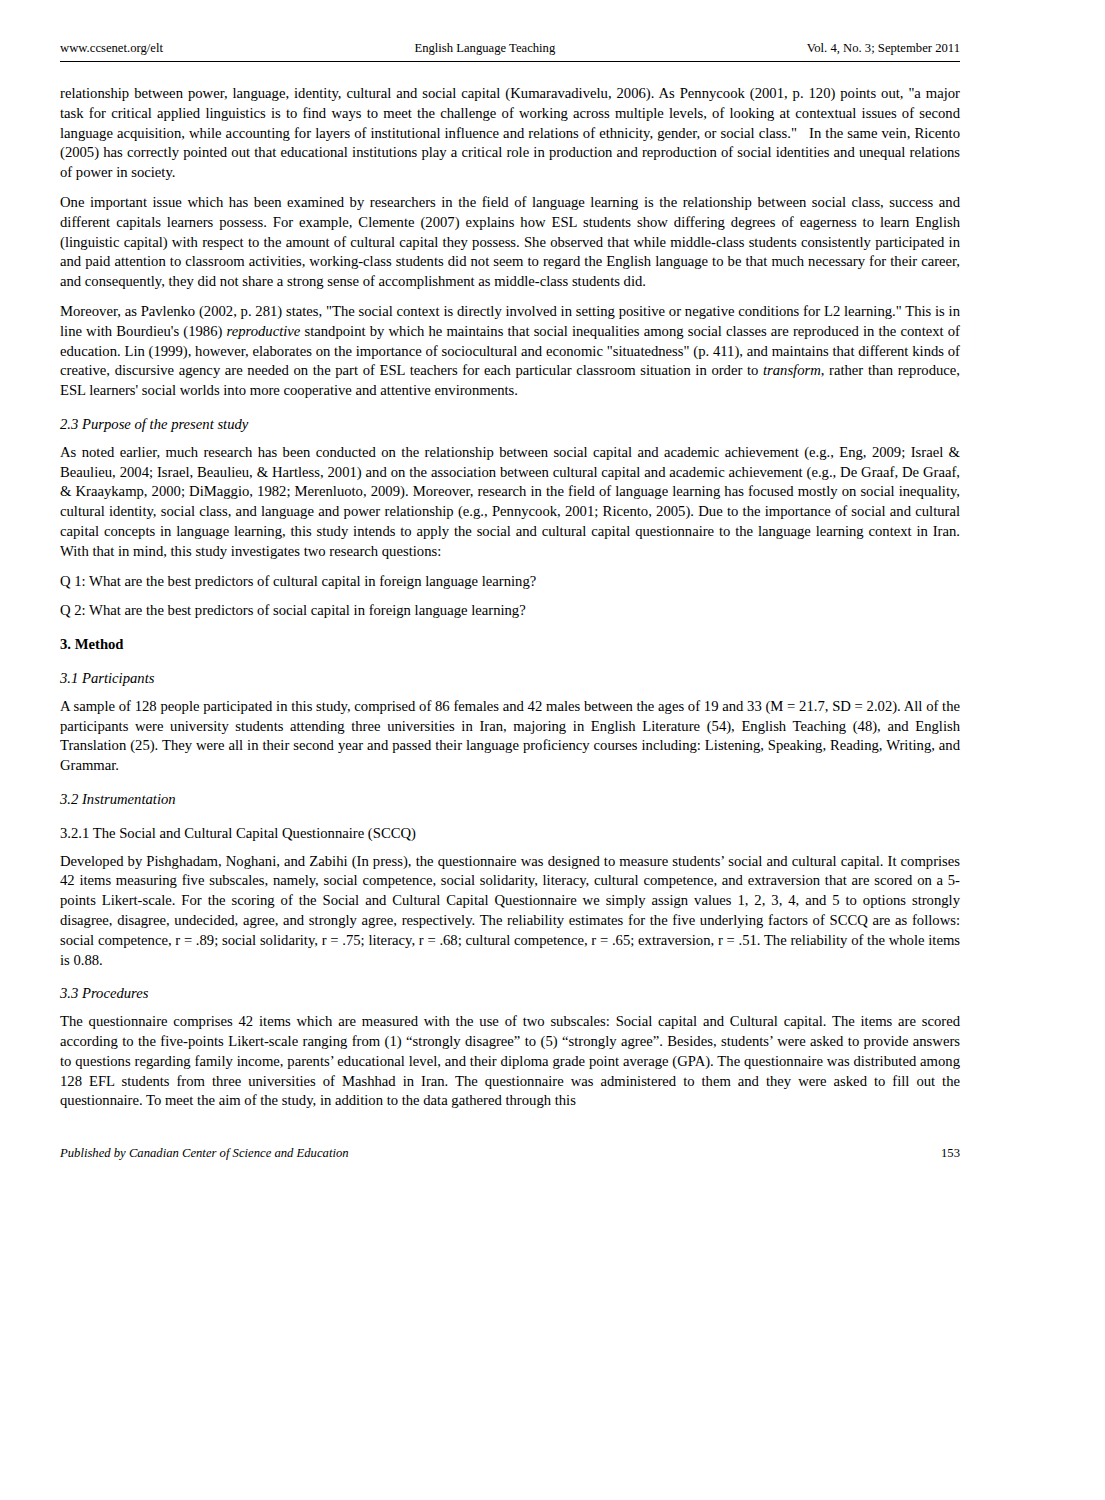www.ccsenet.org/elt English Language Teaching Vol. 4, No. 3; September 2011
relationship between power, language, identity, cultural and social capital (Kumaravadivelu, 2006). As Pennycook (2001, p. 120) points out, "a major task for critical applied linguistics is to find ways to meet the challenge of working across multiple levels, of looking at contextual issues of second language acquisition, while accounting for layers of institutional influence and relations of ethnicity, gender, or social class." In the same vein, Ricento (2005) has correctly pointed out that educational institutions play a critical role in production and reproduction of social identities and unequal relations of power in society.
One important issue which has been examined by researchers in the field of language learning is the relationship between social class, success and different capitals learners possess. For example, Clemente (2007) explains how ESL students show differing degrees of eagerness to learn English (linguistic capital) with respect to the amount of cultural capital they possess. She observed that while middle-class students consistently participated in and paid attention to classroom activities, working-class students did not seem to regard the English language to be that much necessary for their career, and consequently, they did not share a strong sense of accomplishment as middle-class students did.
Moreover, as Pavlenko (2002, p. 281) states, "The social context is directly involved in setting positive or negative conditions for L2 learning." This is in line with Bourdieu's (1986) reproductive standpoint by which he maintains that social inequalities among social classes are reproduced in the context of education. Lin (1999), however, elaborates on the importance of sociocultural and economic "situatedness" (p. 411), and maintains that different kinds of creative, discursive agency are needed on the part of ESL teachers for each particular classroom situation in order to transform, rather than reproduce, ESL learners' social worlds into more cooperative and attentive environments.
2.3 Purpose of the present study
As noted earlier, much research has been conducted on the relationship between social capital and academic achievement (e.g., Eng, 2009; Israel & Beaulieu, 2004; Israel, Beaulieu, & Hartless, 2001) and on the association between cultural capital and academic achievement (e.g., De Graaf, De Graaf, & Kraaykamp, 2000; DiMaggio, 1982; Merenluoto, 2009). Moreover, research in the field of language learning has focused mostly on social inequality, cultural identity, social class, and language and power relationship (e.g., Pennycook, 2001; Ricento, 2005). Due to the importance of social and cultural capital concepts in language learning, this study intends to apply the social and cultural capital questionnaire to the language learning context in Iran. With that in mind, this study investigates two research questions:
Q 1: What are the best predictors of cultural capital in foreign language learning?
Q 2: What are the best predictors of social capital in foreign language learning?
3. Method
3.1 Participants
A sample of 128 people participated in this study, comprised of 86 females and 42 males between the ages of 19 and 33 (M = 21.7, SD = 2.02). All of the participants were university students attending three universities in Iran, majoring in English Literature (54), English Teaching (48), and English Translation (25). They were all in their second year and passed their language proficiency courses including: Listening, Speaking, Reading, Writing, and Grammar.
3.2 Instrumentation
3.2.1 The Social and Cultural Capital Questionnaire (SCCQ)
Developed by Pishghadam, Noghani, and Zabihi (In press), the questionnaire was designed to measure students’ social and cultural capital. It comprises 42 items measuring five subscales, namely, social competence, social solidarity, literacy, cultural competence, and extraversion that are scored on a 5-points Likert-scale. For the scoring of the Social and Cultural Capital Questionnaire we simply assign values 1, 2, 3, 4, and 5 to options strongly disagree, disagree, undecided, agree, and strongly agree, respectively. The reliability estimates for the five underlying factors of SCCQ are as follows: social competence, r = .89; social solidarity, r = .75; literacy, r = .68; cultural competence, r = .65; extraversion, r = .51. The reliability of the whole items is 0.88.
3.3 Procedures
The questionnaire comprises 42 items which are measured with the use of two subscales: Social capital and Cultural capital. The items are scored according to the five-points Likert-scale ranging from (1) “strongly disagree” to (5) “strongly agree”. Besides, students’ were asked to provide answers to questions regarding family income, parents’ educational level, and their diploma grade point average (GPA). The questionnaire was distributed among 128 EFL students from three universities of Mashhad in Iran. The questionnaire was administered to them and they were asked to fill out the questionnaire. To meet the aim of the study, in addition to the data gathered through this
Published by Canadian Center of Science and Education 153